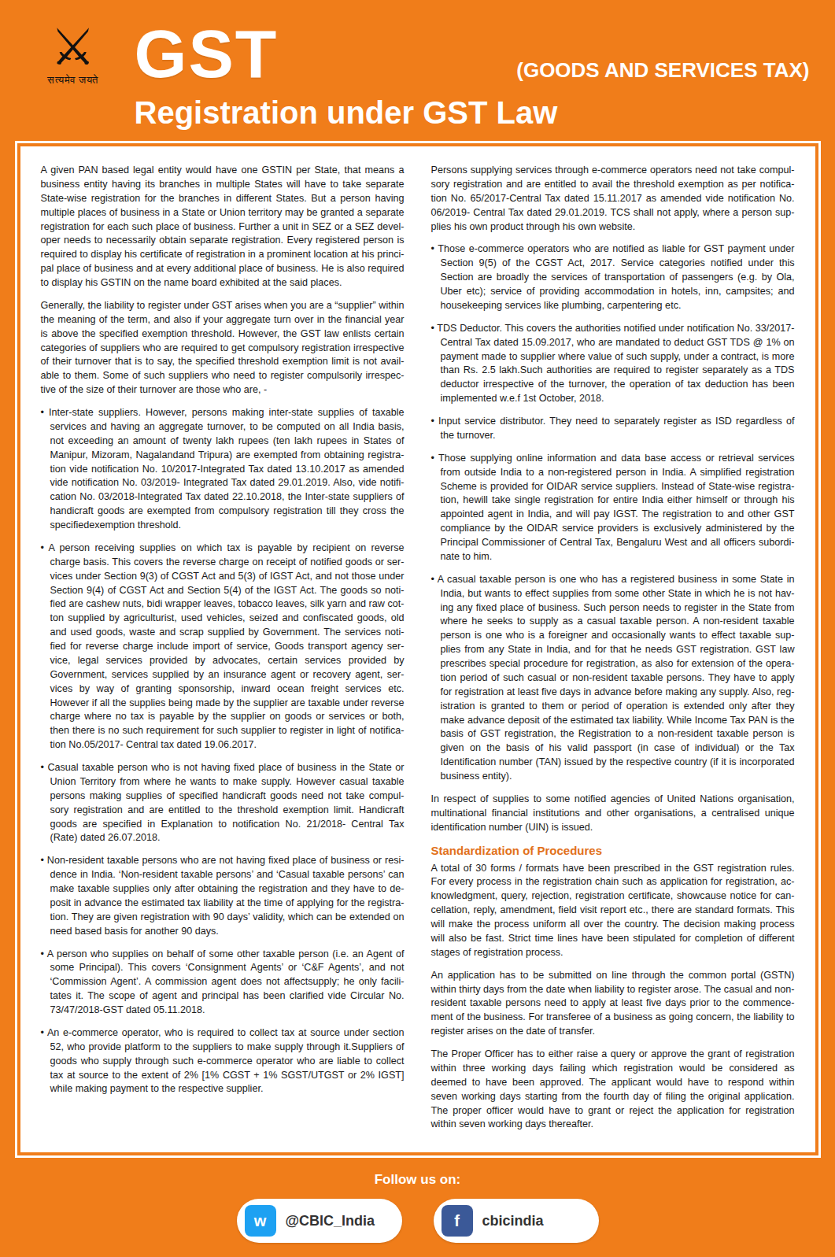⚔ सत्यमेव जयते
GST
(GOODS AND SERVICES TAX)
Registration under GST Law
A given PAN based legal entity would have one GSTIN per State, that means a business entity having its branches in multiple States will have to take separate State-wise registration for the branches in different States. But a person having multiple places of business in a State or Union territory may be granted a separate registration for each such place of business. Further a unit in SEZ or a SEZ developer needs to necessarily obtain separate registration. Every registered person is required to display his certificate of registration in a prominent location at his principal place of business and at every additional place of business. He is also required to display his GSTIN on the name board exhibited at the said places.
Generally, the liability to register under GST arises when you are a “supplier” within the meaning of the term, and also if your aggregate turn over in the financial year is above the specified exemption threshold. However, the GST law enlists certain categories of suppliers who are required to get compulsory registration irrespective of their turnover that is to say, the specified threshold exemption limit is not available to them. Some of such suppliers who need to register compulsorily irrespective of the size of their turnover are those who are, -
• Inter-state suppliers. However, persons making inter-state supplies of taxable services and having an aggregate turnover, to be computed on all India basis, not exceeding an amount of twenty lakh rupees (ten lakh rupees in States of Manipur, Mizoram, Nagalandand Tripura) are exempted from obtaining registration vide notification No. 10/2017-Integrated Tax dated 13.10.2017 as amended vide notification No. 03/2019- Integrated Tax dated 29.01.2019. Also, vide notification No. 03/2018-Integrated Tax dated 22.10.2018, the Inter-state suppliers of handicraft goods are exempted from compulsory registration till they cross the specifiedexemption threshold.
• A person receiving supplies on which tax is payable by recipient on reverse charge basis. This covers the reverse charge on receipt of notified goods or services under Section 9(3) of CGST Act and 5(3) of IGST Act, and not those under Section 9(4) of CGST Act and Section 5(4) of the IGST Act. The goods so notified are cashew nuts, bidi wrapper leaves, tobacco leaves, silk yarn and raw cotton supplied by agriculturist, used vehicles, seized and confiscated goods, old and used goods, waste and scrap supplied by Government. The services notified for reverse charge include import of service, Goods transport agency service, legal services provided by advocates, certain services provided by Government, services supplied by an insurance agent or recovery agent, services by way of granting sponsorship, inward ocean freight services etc. However if all the supplies being made by the supplier are taxable under reverse charge where no tax is payable by the supplier on goods or services or both, then there is no such requirement for such supplier to register in light of notification No.05/2017- Central tax dated 19.06.2017.
• Casual taxable person who is not having fixed place of business in the State or Union Territory from where he wants to make supply. However casual taxable persons making supplies of specified handicraft goods need not take compulsory registration and are entitled to the threshold exemption limit. Handicraft goods are specified in Explanation to notification No. 21/2018- Central Tax (Rate) dated 26.07.2018.
• Non-resident taxable persons who are not having fixed place of business or residence in India. ‘Non-resident taxable persons’ and ‘Casual taxable persons’ can make taxable supplies only after obtaining the registration and they have to deposit in advance the estimated tax liability at the time of applying for the registration. They are given registration with 90 days’ validity, which can be extended on need based basis for another 90 days.
• A person who supplies on behalf of some other taxable person (i.e. an Agent of some Principal). This covers ‘Consignment Agents’ or ‘C&F Agents’, and not ‘Commission Agent’. A commission agent does not affectsupply; he only facilitates it. The scope of agent and principal has been clarified vide Circular No. 73/47/2018-GST dated 05.11.2018.
• An e-commerce operator, who is required to collect tax at source under section 52, who provide platform to the suppliers to make supply through it.Suppliers of goods who supply through such e-commerce operator who are liable to collect tax at source to the extent of 2% [1% CGST + 1% SGST/UTGST or 2% IGST] while making payment to the respective supplier.
Persons supplying services through e-commerce operators need not take compulsory registration and are entitled to avail the threshold exemption as per notification No. 65/2017-Central Tax dated 15.11.2017 as amended vide notification No. 06/2019- Central Tax dated 29.01.2019. TCS shall not apply, where a person supplies his own product through his own website.
• Those e-commerce operators who are notified as liable for GST payment under Section 9(5) of the CGST Act, 2017. Service categories notified under this Section are broadly the services of transportation of passengers (e.g. by Ola, Uber etc); service of providing accommodation in hotels, inn, campsites; and housekeeping services like plumbing, carpentering etc.
• TDS Deductor. This covers the authorities notified under notification No. 33/2017-Central Tax dated 15.09.2017, who are mandated to deduct GST TDS @ 1% on payment made to supplier where value of such supply, under a contract, is more than Rs. 2.5 lakh.Such authorities are required to register separately as a TDS deductor irrespective of the turnover, the operation of tax deduction has been implemented w.e.f 1st October, 2018.
• Input service distributor. They need to separately register as ISD regardless of the turnover.
• Those supplying online information and data base access or retrieval services from outside India to a non-registered person in India. A simplified registration Scheme is provided for OIDAR service suppliers. Instead of State-wise registration, hewill take single registration for entire India either himself or through his appointed agent in India, and will pay IGST. The registration to and other GST compliance by the OIDAR service providers is exclusively administered by the Principal Commissioner of Central Tax, Bengaluru West and all officers subordinate to him.
• A casual taxable person is one who has a registered business in some State in India, but wants to effect supplies from some other State in which he is not having any fixed place of business. Such person needs to register in the State from where he seeks to supply as a casual taxable person. A non-resident taxable person is one who is a foreigner and occasionally wants to effect taxable supplies from any State in India, and for that he needs GST registration. GST law prescribes special procedure for registration, as also for extension of the operation period of such casual or non-resident taxable persons. They have to apply for registration at least five days in advance before making any supply. Also, registration is granted to them or period of operation is extended only after they make advance deposit of the estimated tax liability. While Income Tax PAN is the basis of GST registration, the Registration to a non-resident taxable person is given on the basis of his valid passport (in case of individual) or the Tax Identification number (TAN) issued by the respective country (if it is incorporated business entity).
In respect of supplies to some notified agencies of United Nations organisation, multinational financial institutions and other organisations, a centralised unique identification number (UIN) is issued.
Standardization of Procedures
A total of 30 forms / formats have been prescribed in the GST registration rules. For every process in the registration chain such as application for registration, acknowledgment, query, rejection, registration certificate, showcause notice for cancellation, reply, amendment, field visit report etc., there are standard formats. This will make the process uniform all over the country. The decision making process will also be fast. Strict time lines have been stipulated for completion of different stages of registration process.
An application has to be submitted on line through the common portal (GSTN) within thirty days from the date when liability to register arose. The casual and non-resident taxable persons need to apply at least five days prior to the commencement of the business. For transferee of a business as going concern, the liability to register arises on the date of transfer.
The Proper Officer has to either raise a query or approve the grant of registration within three working days failing which registration would be considered as deemed to have been approved. The applicant would have to respond within seven working days starting from the fourth day of filing the original application. The proper officer would have to grant or reject the application for registration within seven working days thereafter.
Follow us on:
w @CBIC_India
f cbicindia